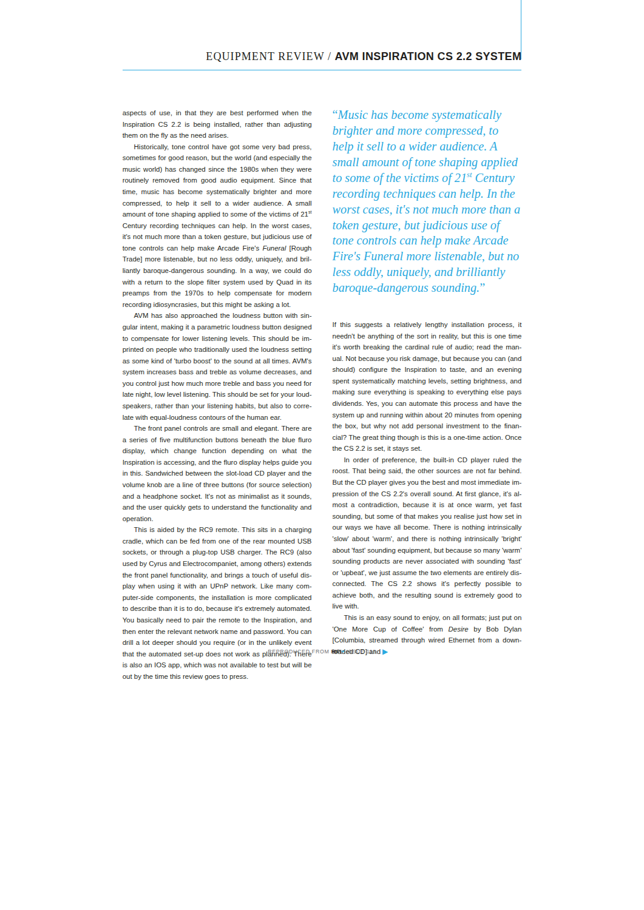EQUIPMENT REVIEW / AVM INSPIRATION CS 2.2 SYSTEM
aspects of use, in that they are best performed when the Inspiration CS 2.2 is being installed, rather than adjusting them on the fly as the need arises.
Historically, tone control have got some very bad press, sometimes for good reason, but the world (and especially the music world) has changed since the 1980s when they were routinely removed from good audio equipment. Since that time, music has become systematically brighter and more compressed, to help it sell to a wider audience. A small amount of tone shaping applied to some of the victims of 21st Century recording techniques can help. In the worst cases, it's not much more than a token gesture, but judicious use of tone controls can help make Arcade Fire's Funeral [Rough Trade] more listenable, but no less oddly, uniquely, and brilliantly baroque-dangerous sounding. In a way, we could do with a return to the slope filter system used by Quad in its preamps from the 1970s to help compensate for modern recording idiosyncrasies, but this might be asking a lot.
AVM has also approached the loudness button with singular intent, making it a parametric loudness button designed to compensate for lower listening levels. This should be imprinted on people who traditionally used the loudness setting as some kind of 'turbo boost' to the sound at all times. AVM's system increases bass and treble as volume decreases, and you control just how much more treble and bass you need for late night, low level listening. This should be set for your loudspeakers, rather than your listening habits, but also to correlate with equal-loudness contours of the human ear.
The front panel controls are small and elegant. There are a series of five multifunction buttons beneath the blue fluro display, which change function depending on what the Inspiration is accessing, and the fluro display helps guide you in this. Sandwiched between the slot-load CD player and the volume knob are a line of three buttons (for source selection) and a headphone socket. It's not as minimalist as it sounds, and the user quickly gets to understand the functionality and operation.
This is aided by the RC9 remote. This sits in a charging cradle, which can be fed from one of the rear mounted USB sockets, or through a plug-top USB charger. The RC9 (also used by Cyrus and Electrocompaniet, among others) extends the front panel functionality, and brings a touch of useful display when using it with an UPnP network. Like many computer-side components, the installation is more complicated to describe than it is to do, because it's extremely automated. You basically need to pair the remote to the Inspiration, and then enter the relevant network name and password. You can drill a lot deeper should you require (or in the unlikely event that the automated set-up does not work as planned). There is also an IOS app, which was not available to test but will be out by the time this review goes to press.
“Music has become systematically brighter and more compressed, to help it sell to a wider audience. A small amount of tone shaping applied to some of the victims of 21st Century recording techniques can help. In the worst cases, it's not much more than a token gesture, but judicious use of tone controls can help make Arcade Fire's Funeral more listenable, but no less oddly, uniquely, and brilliantly baroque-dangerous sounding.”
If this suggests a relatively lengthy installation process, it needn't be anything of the sort in reality, but this is one time it's worth breaking the cardinal rule of audio; read the manual. Not because you risk damage, but because you can (and should) configure the Inspiration to taste, and an evening spent systematically matching levels, setting brightness, and making sure everything is speaking to everything else pays dividends. Yes, you can automate this process and have the system up and running within about 20 minutes from opening the box, but why not add personal investment to the financial? The great thing though is this is a one-time action. Once the CS 2.2 is set, it stays set.
In order of preference, the built-in CD player ruled the roost. That being said, the other sources are not far behind. But the CD player gives you the best and most immediate impression of the CS 2.2's overall sound. At first glance, it's almost a contradiction, because it is at once warm, yet fast sounding, but some of that makes you realise just how set in our ways we have all become. There is nothing intrinsically 'slow' about 'warm', and there is nothing intrinsically 'bright' about 'fast' sounding equipment, but because so many 'warm' sounding products are never associated with sounding 'fast' or 'upbeat', we just assume the two elements are entirely disconnected. The CS 2.2 shows it's perfectly possible to achieve both, and the resulting sound is extremely good to live with.
This is an easy sound to enjoy, on all formats; just put on 'One More Cup of Coffee' from Desire by Bob Dylan [Columbia, streamed through wired Ethernet from a downloaded CD] and ▶
REPRODUCED FROM HIFI+ ISSUE 118